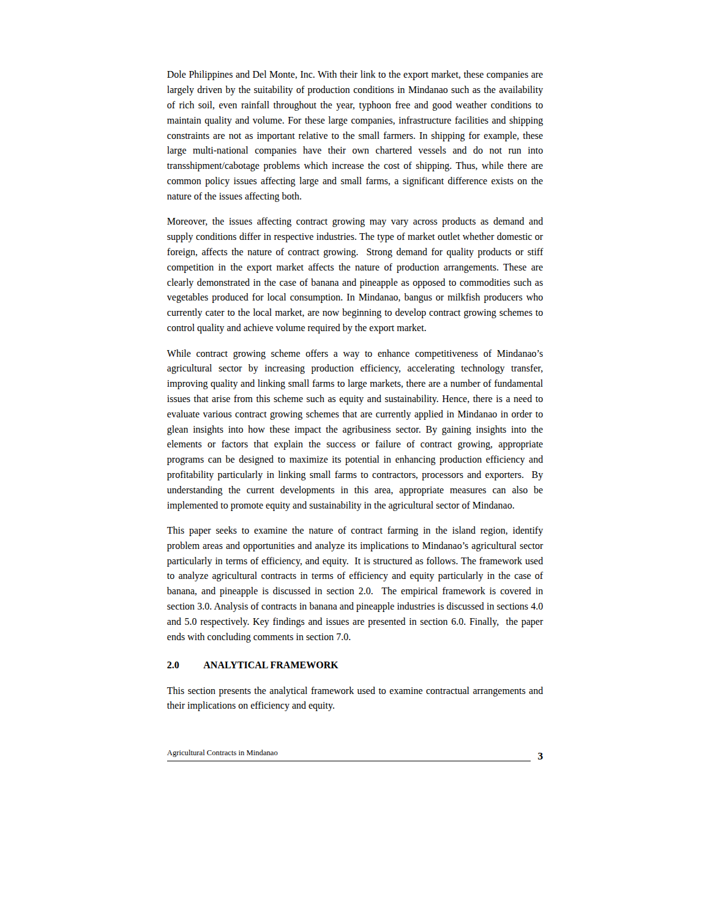Dole Philippines and Del Monte, Inc. With their link to the export market, these companies are largely driven by the suitability of production conditions in Mindanao such as the availability of rich soil, even rainfall throughout the year, typhoon free and good weather conditions to maintain quality and volume. For these large companies, infrastructure facilities and shipping constraints are not as important relative to the small farmers. In shipping for example, these large multi-national companies have their own chartered vessels and do not run into transshipment/cabotage problems which increase the cost of shipping. Thus, while there are common policy issues affecting large and small farms, a significant difference exists on the nature of the issues affecting both.
Moreover, the issues affecting contract growing may vary across products as demand and supply conditions differ in respective industries. The type of market outlet whether domestic or foreign, affects the nature of contract growing. Strong demand for quality products or stiff competition in the export market affects the nature of production arrangements. These are clearly demonstrated in the case of banana and pineapple as opposed to commodities such as vegetables produced for local consumption. In Mindanao, bangus or milkfish producers who currently cater to the local market, are now beginning to develop contract growing schemes to control quality and achieve volume required by the export market.
While contract growing scheme offers a way to enhance competitiveness of Mindanao’s agricultural sector by increasing production efficiency, accelerating technology transfer, improving quality and linking small farms to large markets, there are a number of fundamental issues that arise from this scheme such as equity and sustainability. Hence, there is a need to evaluate various contract growing schemes that are currently applied in Mindanao in order to glean insights into how these impact the agribusiness sector. By gaining insights into the elements or factors that explain the success or failure of contract growing, appropriate programs can be designed to maximize its potential in enhancing production efficiency and profitability particularly in linking small farms to contractors, processors and exporters. By understanding the current developments in this area, appropriate measures can also be implemented to promote equity and sustainability in the agricultural sector of Mindanao.
This paper seeks to examine the nature of contract farming in the island region, identify problem areas and opportunities and analyze its implications to Mindanao’s agricultural sector particularly in terms of efficiency, and equity. It is structured as follows. The framework used to analyze agricultural contracts in terms of efficiency and equity particularly in the case of banana, and pineapple is discussed in section 2.0. The empirical framework is covered in section 3.0. Analysis of contracts in banana and pineapple industries is discussed in sections 4.0 and 5.0 respectively. Key findings and issues are presented in section 6.0. Finally, the paper ends with concluding comments in section 7.0.
2.0 Analytical Framework
This section presents the analytical framework used to examine contractual arrangements and their implications on efficiency and equity.
Agricultural Contracts in Mindanao
3